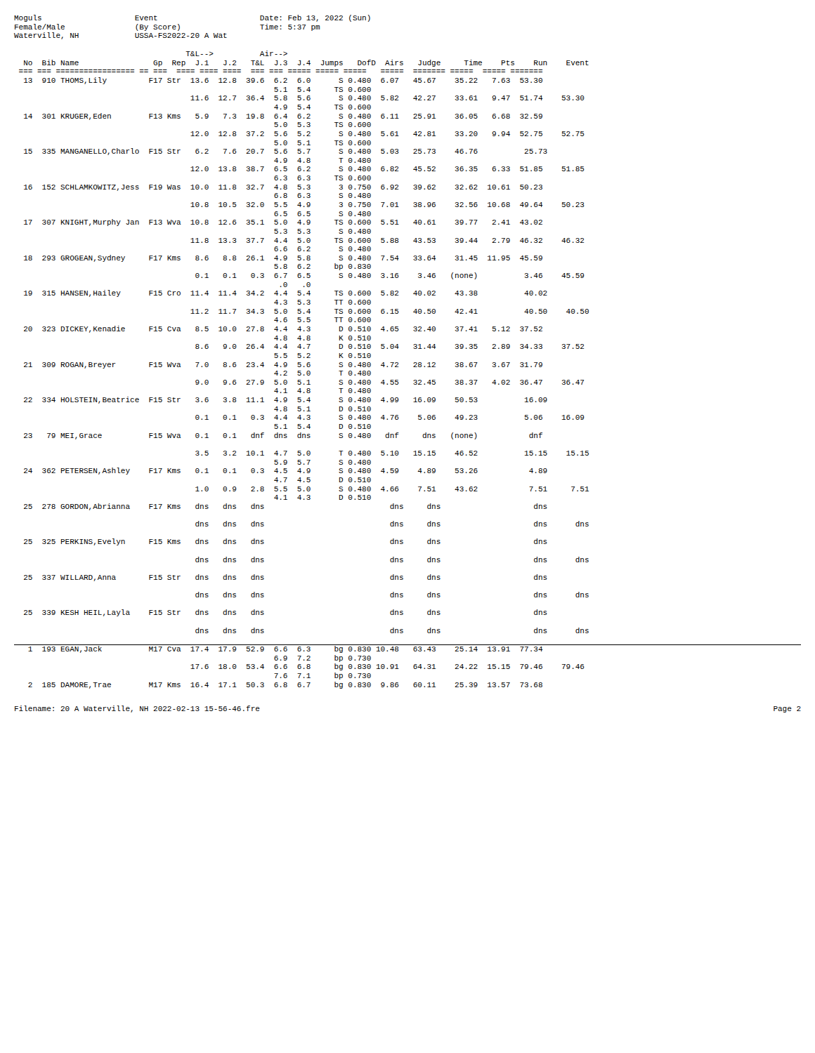Moguls                    Event                      Date: Feb 13, 2022 (Sun)
Female/Male               (By Score)                 Time: 5:37 pm
Waterville, NH            USSA-FS2022-20 A Wat
                                     T&L-->          Air-->
  No  Bib Name                Gp  Rep  J.1   J.2   T&L  J.3  J.4  Jumps   DofD  Airs   Judge     Time    Pts    Run    Event
 === === ================= == ===  ==== ==== ====  === === ===== ===== =====   =====  ======= =====  ===== =======
  13  910 THOMS,Lily         F17 Str  13.6  12.8  39.6  6.2  6.0      S 0.480  6.07   45.67    35.22   7.63  53.30
                                                        5.1  5.4     TS 0.600
                                      11.6  12.7  36.4  5.8  5.6      S 0.480  5.82   42.27    33.61   9.47  51.74    53.30
                                                        4.9  5.4     TS 0.600
  14  301 KRUGER,Eden        F13 Kms   5.9   7.3  19.8  6.4  6.2      S 0.480  6.11   25.91    36.05   6.68  32.59
                                                        5.0  5.3     TS 0.600
                                      12.0  12.8  37.2  5.6  5.2      S 0.480  5.61   42.81    33.20   9.94  52.75    52.75
                                                        5.0  5.1     TS 0.600
  15  335 MANGANELLO,Charlo  F15 Str   6.2   7.6  20.7  5.6  5.7      S 0.480  5.03   25.73    46.76          25.73
                                                        4.9  4.8      T 0.480
                                      12.0  13.8  38.7  6.5  6.2      S 0.480  6.82   45.52    36.35   6.33  51.85    51.85
                                                        6.3  6.3     TS 0.600
  16  152 SCHLAMKOWITZ,Jess  F19 Was  10.0  11.8  32.7  4.8  5.3      3 0.750  6.92   39.62    32.62  10.61  50.23
                                                        6.8  6.3      S 0.480
                                      10.8  10.5  32.0  5.5  4.9      3 0.750  7.01   38.96    32.56  10.68  49.64    50.23
                                                        6.5  6.5      S 0.480
  17  307 KNIGHT,Murphy Jan  F13 Wva  10.8  12.6  35.1  5.0  4.9     TS 0.600  5.51   40.61    39.77   2.41  43.02
                                                        5.3  5.3      S 0.480
                                      11.8  13.3  37.7  4.4  5.0     TS 0.600  5.88   43.53    39.44   2.79  46.32    46.32
                                                        6.6  6.2      S 0.480
  18  293 GROGEAN,Sydney     F17 Kms   8.6   8.8  26.1  4.9  5.8      S 0.480  7.54   33.64    31.45  11.95  45.59
                                                        5.8  6.2     bp 0.830
                                       0.1   0.1   0.3  6.7  6.5      S 0.480  3.16    3.46   (none)          3.46    45.59
                                                         .0   .0
  19  315 HANSEN,Hailey      F15 Cro  11.4  11.4  34.2  4.4  5.4     TS 0.600  5.82   40.02    43.38          40.02
                                                        4.3  5.3     TT 0.600
                                      11.2  11.7  34.3  5.0  5.4     TS 0.600  6.15   40.50    42.41          40.50    40.50
                                                        4.6  5.5     TT 0.600
  20  323 DICKEY,Kenadie     F15 Cva   8.5  10.0  27.8  4.4  4.3      D 0.510  4.65   32.40    37.41   5.12  37.52
                                                        4.8  4.8      K 0.510
                                       8.6   9.0  26.4  4.4  4.7      D 0.510  5.04   31.44    39.35   2.89  34.33    37.52
                                                        5.5  5.2      K 0.510
  21  309 ROGAN,Breyer       F15 Wva   7.0   8.6  23.4  4.9  5.6      S 0.480  4.72   28.12    38.67   3.67  31.79
                                                        4.2  5.0      T 0.480
                                       9.0   9.6  27.9  5.0  5.1      S 0.480  4.55   32.45    38.37   4.02  36.47    36.47
                                                        4.1  4.8      T 0.480
  22  334 HOLSTEIN,Beatrice  F15 Str   3.6   3.8  11.1  4.9  5.4      S 0.480  4.99   16.09    50.53          16.09
                                                        4.8  5.1      D 0.510
                                       0.1   0.1   0.3  4.4  4.3      S 0.480  4.76    5.06    49.23          5.06    16.09
                                                        5.1  5.4      D 0.510
  23   79 MEI,Grace          F15 Wva   0.1   0.1   dnf  dns  dns      S 0.480   dnf     dns   (none)           dnf

                                       3.5   3.2  10.1  4.7  5.0      T 0.480  5.10   15.15    46.52          15.15    15.15
                                                        5.9  5.7      S 0.480
  24  362 PETERSEN,Ashley    F17 Kms   0.1   0.1   0.3  4.5  4.9      S 0.480  4.59    4.89    53.26           4.89
                                                        4.7  4.5      D 0.510
                                       1.0   0.9   2.8  5.5  5.0      S 0.480  4.66    7.51    43.62           7.51     7.51
                                                        4.1  4.3      D 0.510
  25  278 GORDON,Abrianna    F17 Kms   dns   dns   dns                           dns     dns                    dns

                                       dns   dns   dns                           dns     dns                    dns      dns

  25  325 PERKINS,Evelyn     F15 Kms   dns   dns   dns                           dns     dns                    dns

                                       dns   dns   dns                           dns     dns                    dns      dns

  25  337 WILLARD,Anna       F15 Str   dns   dns   dns                           dns     dns                    dns

                                       dns   dns   dns                           dns     dns                    dns      dns

  25  339 KESH HEIL,Layla    F15 Str   dns   dns   dns                           dns     dns                    dns

                                       dns   dns   dns                           dns     dns                    dns      dns
   1  193 EGAN,Jack          M17 Cva  17.4  17.9  52.9  6.6  6.3     bg 0.830 10.48   63.43    25.14  13.91  77.34
                                                        6.9  7.2     bp 0.730
                                      17.6  18.0  53.4  6.6  6.8     bg 0.830 10.91   64.31    24.22  15.15  79.46    79.46
                                                        7.6  7.1     bp 0.730
   2  185 DAMORE,Trae        M17 Kms  16.4  17.1  50.3  6.8  6.7     bg 0.830  9.86   60.11    25.39  13.57  73.68
Filename: 20 A Waterville, NH 2022-02-13 15-56-46.fre Page 2